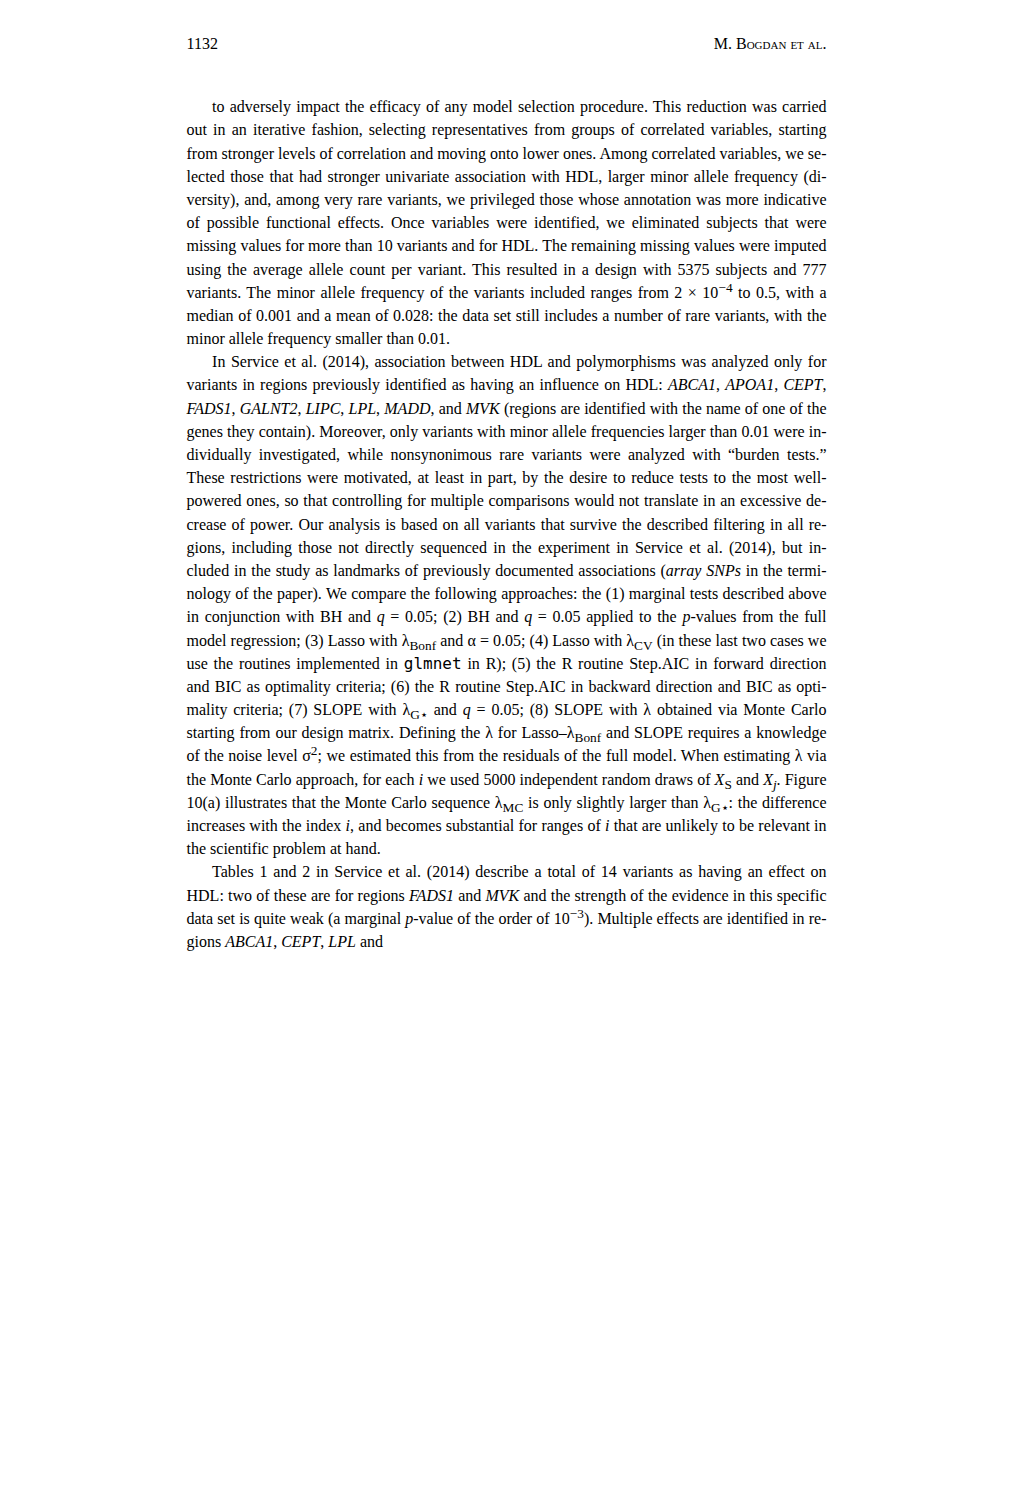1132 M. Bogdan et al.
to adversely impact the efficacy of any model selection procedure. This reduction was carried out in an iterative fashion, selecting representatives from groups of correlated variables, starting from stronger levels of correlation and moving onto lower ones. Among correlated variables, we selected those that had stronger univariate association with HDL, larger minor allele frequency (diversity), and, among very rare variants, we privileged those whose annotation was more indicative of possible functional effects. Once variables were identified, we eliminated subjects that were missing values for more than 10 variants and for HDL. The remaining missing values were imputed using the average allele count per variant. This resulted in a design with 5375 subjects and 777 variants. The minor allele frequency of the variants included ranges from 2 × 10−4 to 0.5, with a median of 0.001 and a mean of 0.028: the data set still includes a number of rare variants, with the minor allele frequency smaller than 0.01.
In Service et al. (2014), association between HDL and polymorphisms was analyzed only for variants in regions previously identified as having an influence on HDL: ABCA1, APOA1, CEPT, FADS1, GALNT2, LIPC, LPL, MADD, and MVK (regions are identified with the name of one of the genes they contain). Moreover, only variants with minor allele frequencies larger than 0.01 were individually investigated, while nonsynonimous rare variants were analyzed with “burden tests.” These restrictions were motivated, at least in part, by the desire to reduce tests to the most well-powered ones, so that controlling for multiple comparisons would not translate in an excessive decrease of power. Our analysis is based on all variants that survive the described filtering in all regions, including those not directly sequenced in the experiment in Service et al. (2014), but included in the study as landmarks of previously documented associations (array SNPs in the terminology of the paper). We compare the following approaches: the (1) marginal tests described above in conjunction with BH and q = 0.05; (2) BH and q = 0.05 applied to the p-values from the full model regression; (3) Lasso with λBonf and α = 0.05; (4) Lasso with λCV (in these last two cases we use the routines implemented in glmnet in R); (5) the R routine Step.AIC in forward direction and BIC as optimality criteria; (6) the R routine Step.AIC in backward direction and BIC as optimality criteria; (7) SLOPE with λG⋆ and q = 0.05; (8) SLOPE with λ obtained via Monte Carlo starting from our design matrix. Defining the λ for Lasso–λBonf and SLOPE requires a knowledge of the noise level σ2; we estimated this from the residuals of the full model. When estimating λ via the Monte Carlo approach, for each i we used 5000 independent random draws of XS and Xj. Figure 10(a) illustrates that the Monte Carlo sequence λMC is only slightly larger than λG⋆: the difference increases with the index i, and becomes substantial for ranges of i that are unlikely to be relevant in the scientific problem at hand.
Tables 1 and 2 in Service et al. (2014) describe a total of 14 variants as having an effect on HDL: two of these are for regions FADS1 and MVK and the strength of the evidence in this specific data set is quite weak (a marginal p-value of the order of 10−3). Multiple effects are identified in regions ABCA1, CEPT, LPL and